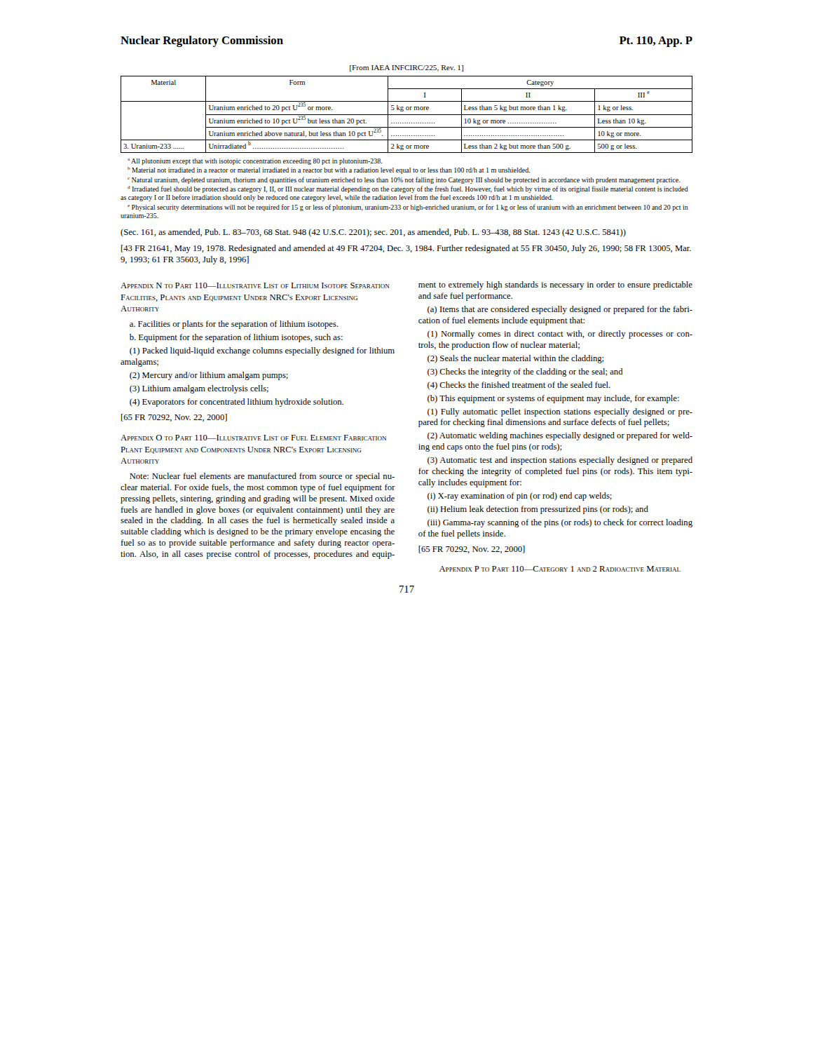Nuclear Regulatory Commission Pt. 110, App. P
[From IAEA INFCIRC/225, Rev. 1]
| Material | Form | Category |
| --- | --- | --- |
| I | II | III e |
| | Uranium enriched to 20 pct U 235 or more. | 5 kg or more | Less than 5 kg but more than 1 kg. | 1 kg or less. |
| Uranium enriched to 10 pct U 235 but less than 20 pct. | .................... | 10 kg or more ...................... | Less than 10 kg. |
| Uranium enriched above natural, but less than 10 pct U 235 . | .................... | ............................................. | 10 kg or more. |
| 3. Uranium-233 ...... | Unirradiated b ......................................... | 2 kg or more | Less than 2 kg but more than 500 g. | 500 g or less. |
a All plutonium except that with isotopic concentration exceeding 80 pct in plutonium-238.
b Material not irradiated in a reactor or material irradiated in a reactor but with a radiation level equal to or less than 100 rd/h at 1 m unshielded.
c Natural uranium, depleted uranium, thorium and quantities of uranium enriched to less than 10% not falling into Category III should be protected in accordance with prudent management practice.
d Irradiated fuel should be protected as category I, II, or III nuclear material depending on the category of the fresh fuel. However, fuel which by virtue of its original fissile material content is included as category I or II before irradiation should only be reduced one category level, while the radiation level from the fuel exceeds 100 rd/h at 1 m unshielded.
e Physical security determinations will not be required for 15 g or less of plutonium, uranium-233 or high-enriched uranium, or for 1 kg or less of uranium with an enrichment between 10 and 20 pct in uranium-235.
(Sec. 161, as amended, Pub. L. 83–703, 68 Stat. 948 (42 U.S.C. 2201); sec. 201, as amended, Pub. L. 93–438, 88 Stat. 1243 (42 U.S.C. 5841))
[43 FR 21641, May 19, 1978. Redesignated and amended at 49 FR 47204, Dec. 3, 1984. Further redesignated at 55 FR 30450, July 26, 1990; 58 FR 13005, Mar. 9, 1993; 61 FR 35603, July 8, 1996]
Appendix N to Part 110—Illustrative List of Lithium Isotope Separation Facilities, Plants and Equipment Under NRC's Export Licensing Authority
a. Facilities or plants for the separation of lithium isotopes.
b. Equipment for the separation of lithium isotopes, such as:
(1) Packed liquid-liquid exchange columns especially designed for lithium amalgams;
(2) Mercury and/or lithium amalgam pumps;
(3) Lithium amalgam electrolysis cells;
(4) Evaporators for concentrated lithium hydroxide solution.
[65 FR 70292, Nov. 22, 2000]
Appendix O to Part 110—Illustrative List of Fuel Element Fabrication Plant Equipment and Components Under NRC's Export Licensing Authority
Note: Nuclear fuel elements are manufactured from source or special nuclear material. For oxide fuels, the most common type of fuel equipment for pressing pellets, sintering, grinding and grading will be present. Mixed oxide fuels are handled in glove boxes (or equivalent containment) until they are sealed in the cladding. In all cases the fuel is hermetically sealed inside a suitable cladding which is designed to be the primary envelope encasing the fuel so as to provide suitable performance and safety during reactor operation. Also, in all cases precise control of processes, procedures and equipment to extremely high standards is necessary in order to ensure predictable and safe fuel performance.
(a) Items that are considered especially designed or prepared for the fabrication of fuel elements include equipment that:
(1) Normally comes in direct contact with, or directly processes or controls, the production flow of nuclear material;
(2) Seals the nuclear material within the cladding;
(3) Checks the integrity of the cladding or the seal; and
(4) Checks the finished treatment of the sealed fuel.
(b) This equipment or systems of equipment may include, for example:
(1) Fully automatic pellet inspection stations especially designed or prepared for checking final dimensions and surface defects of fuel pellets;
(2) Automatic welding machines especially designed or prepared for welding end caps onto the fuel pins (or rods);
(3) Automatic test and inspection stations especially designed or prepared for checking the integrity of completed fuel pins (or rods). This item typically includes equipment for:
(i) X-ray examination of pin (or rod) end cap welds;
(ii) Helium leak detection from pressurized pins (or rods); and
(iii) Gamma-ray scanning of the pins (or rods) to check for correct loading of the fuel pellets inside.
[65 FR 70292, Nov. 22, 2000]
Appendix P to Part 110—Category 1 and 2 Radioactive Material
717